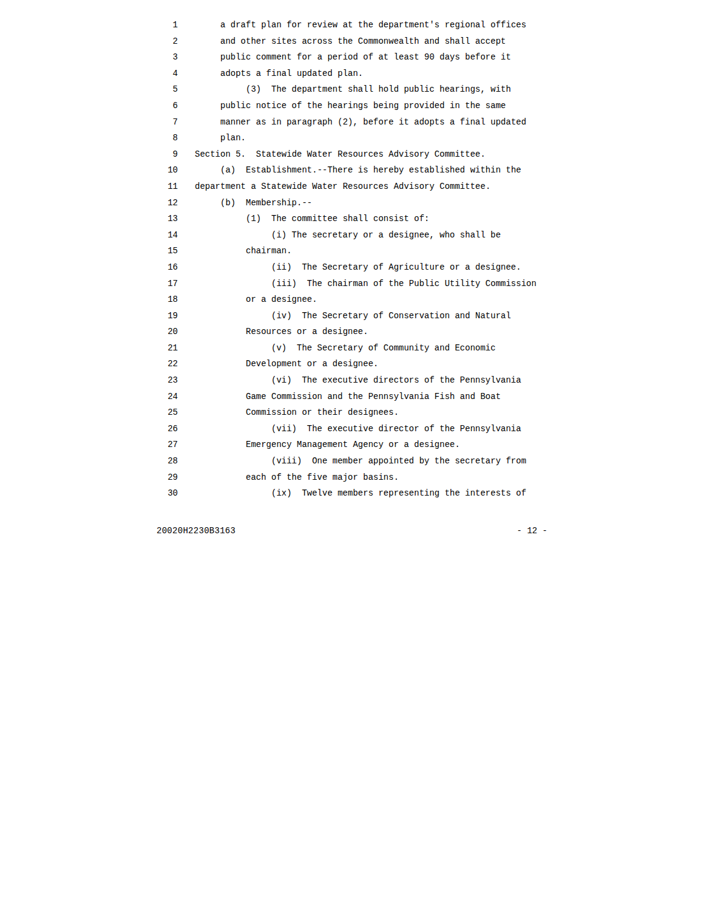a draft plan for review at the department's regional offices
and other sites across the Commonwealth and shall accept
public comment for a period of at least 90 days before it
adopts a final updated plan.
(3) The department shall hold public hearings, with
public notice of the hearings being provided in the same
manner as in paragraph (2), before it adopts a final updated
plan.
Section 5. Statewide Water Resources Advisory Committee.
(a) Establishment.--There is hereby established within the
department a Statewide Water Resources Advisory Committee.
(b) Membership.--
(1) The committee shall consist of:
(i) The secretary or a designee, who shall be
chairman.
(ii) The Secretary of Agriculture or a designee.
(iii) The chairman of the Public Utility Commission
or a designee.
(iv) The Secretary of Conservation and Natural
Resources or a designee.
(v) The Secretary of Community and Economic
Development or a designee.
(vi) The executive directors of the Pennsylvania
Game Commission and the Pennsylvania Fish and Boat
Commission or their designees.
(vii) The executive director of the Pennsylvania
Emergency Management Agency or a designee.
(viii) One member appointed by the secretary from
each of the five major basins.
(ix) Twelve members representing the interests of
20020H2230B3163 - 12 -